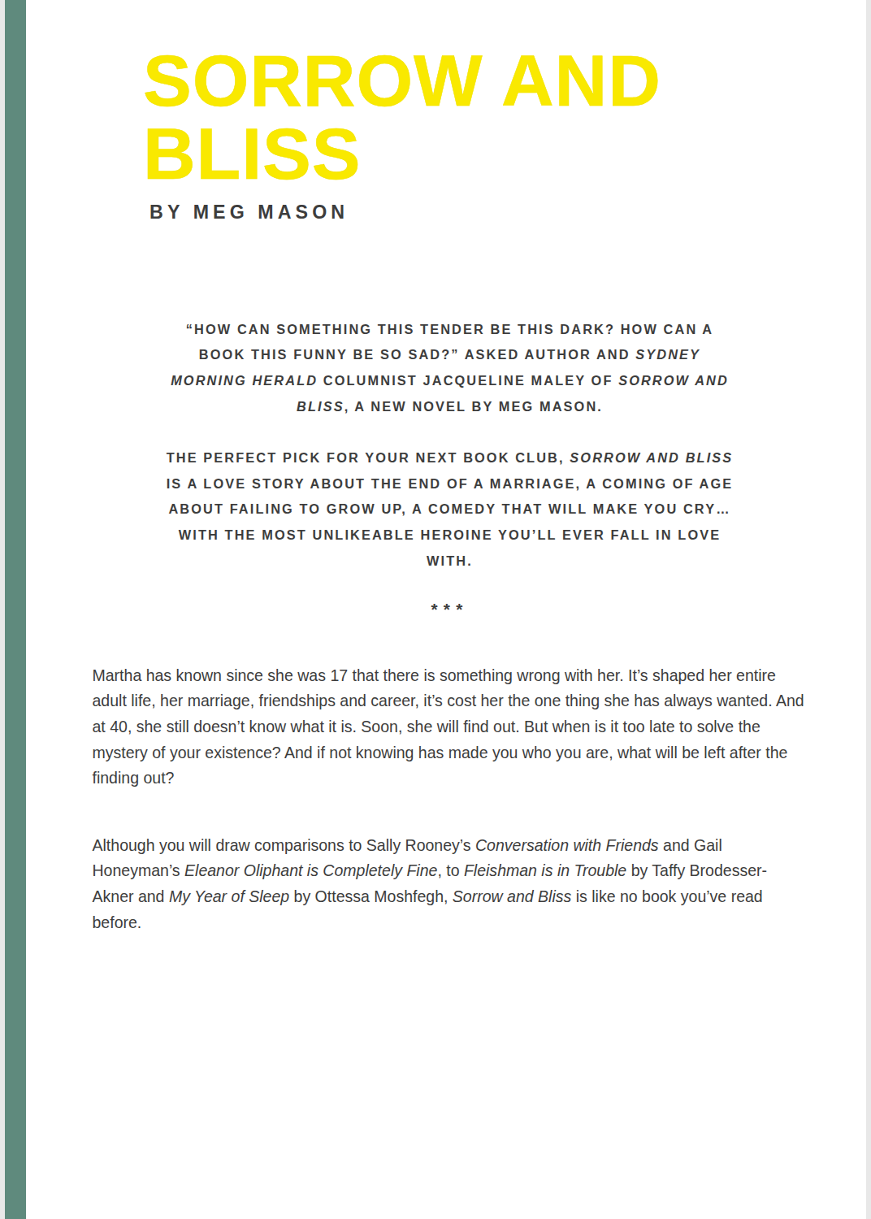Sorrow and Bliss
by Meg Mason
“How can something this tender be this dark? How can a book this funny be so sad?” asked author and Sydney Morning Herald columnist Jacqueline Maley of Sorrow and Bliss, a new novel by Meg Mason.
The perfect pick for your next book club, Sorrow and Bliss is a love story about the end of a marriage, a coming of age about failing to grow up, a comedy that will make you cry… with the most unlikeable heroine you’ll ever fall in love with.
***
Martha has known since she was 17 that there is something wrong with her. It’s shaped her entire adult life, her marriage, friendships and career, it’s cost her the one thing she has always wanted. And at 40, she still doesn’t know what it is. Soon, she will find out. But when is it too late to solve the mystery of your existence? And if not knowing has made you who you are, what will be left after the finding out?
Although you will draw comparisons to Sally Rooney’s Conversation with Friends and Gail Honeyman’s Eleanor Oliphant is Completely Fine, to Fleishman is in Trouble by Taffy Brodesser-Akner and My Year of Sleep by Ottessa Moshfegh, Sorrow and Bliss is like no book you’ve read before.